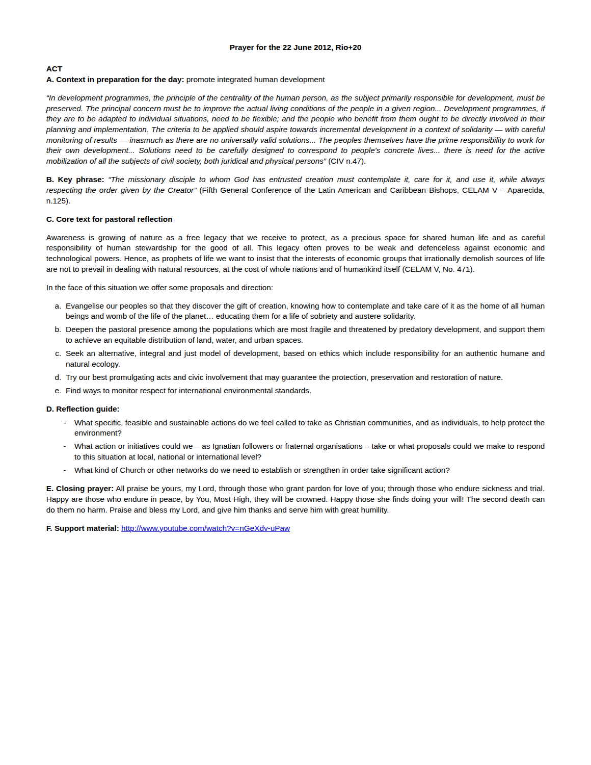Prayer for the 22 June 2012, Rio+20
ACT
A. Context in preparation for the day: promote integrated human development
“In development programmes, the principle of the centrality of the human person, as the subject primarily responsible for development, must be preserved. The principal concern must be to improve the actual living conditions of the people in a given region... Development programmes, if they are to be adapted to individual situations, need to be flexible; and the people who benefit from them ought to be directly involved in their planning and implementation. The criteria to be applied should aspire towards incremental development in a context of solidarity — with careful monitoring of results — inasmuch as there are no universally valid solutions... The peoples themselves have the prime responsibility to work for their own development... Solutions need to be carefully designed to correspond to people's concrete lives... there is need for the active mobilization of all the subjects of civil society, both juridical and physical persons” (CIV n.47).
B. Key phrase: “The missionary disciple to whom God has entrusted creation must contemplate it, care for it, and use it, while always respecting the order given by the Creator” (Fifth General Conference of the Latin American and Caribbean Bishops, CELAM V – Aparecida, n.125).
C. Core text for pastoral reflection
Awareness is growing of nature as a free legacy that we receive to protect, as a precious space for shared human life and as careful responsibility of human stewardship for the good of all. This legacy often proves to be weak and defenceless against economic and technological powers. Hence, as prophets of life we want to insist that the interests of economic groups that irrationally demolish sources of life are not to prevail in dealing with natural resources, at the cost of whole nations and of humankind itself (CELAM V, No. 471).
In the face of this situation we offer some proposals and direction:
Evangelise our peoples so that they discover the gift of creation, knowing how to contemplate and take care of it as the home of all human beings and womb of the life of the planet… educating them for a life of sobriety and austere solidarity.
Deepen the pastoral presence among the populations which are most fragile and threatened by predatory development, and support them to achieve an equitable distribution of land, water, and urban spaces.
Seek an alternative, integral and just model of development, based on ethics which include responsibility for an authentic humane and natural ecology.
Try our best promulgating acts and civic involvement that may guarantee the protection, preservation and restoration of nature.
Find ways to monitor respect for international environmental standards.
D. Reflection guide:
What specific, feasible and sustainable actions do we feel called to take as Christian communities, and as individuals, to help protect the environment?
What action or initiatives could we – as Ignatian followers or fraternal organisations – take or what proposals could we make to respond to this situation at local, national or international level?
What kind of Church or other networks do we need to establish or strengthen in order take significant action?
E. Closing prayer: All praise be yours, my Lord, through those who grant pardon for love of you; through those who endure sickness and trial. Happy are those who endure in peace, by You, Most High, they will be crowned. Happy those she finds doing your will! The second death can do them no harm. Praise and bless my Lord, and give him thanks and serve him with great humility.
F. Support material: http://www.youtube.com/watch?v=nGeXdv-uPaw